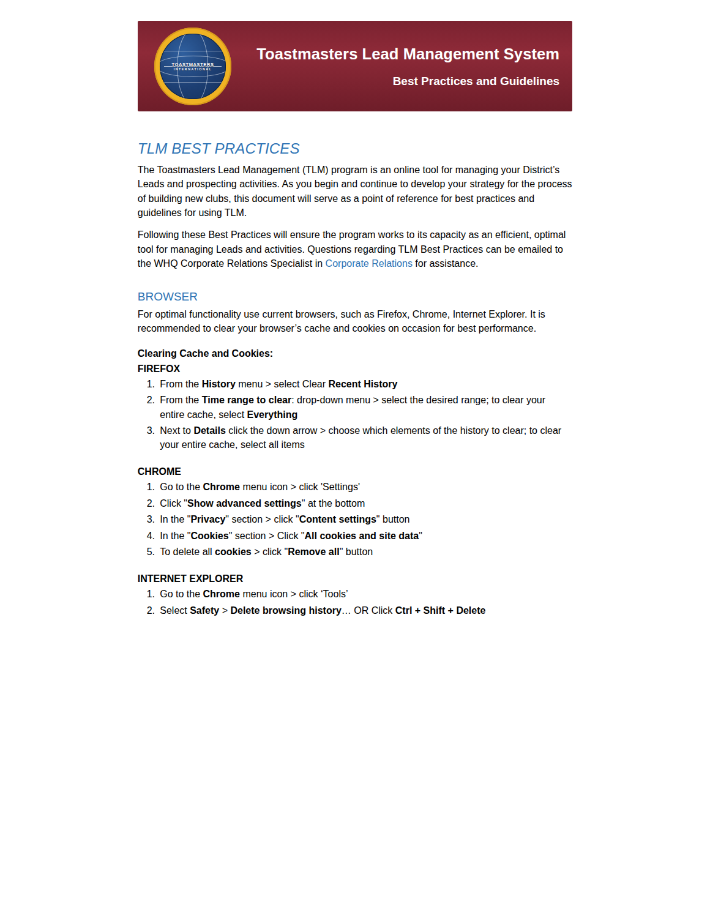TOASTMASTERSINTERNATIONAL
Toastmasters Lead Management System
Best Practices and Guidelines
TLM BEST PRACTICES
The Toastmasters Lead Management (TLM) program is an online tool for managing your District’s Leads and prospecting activities. As you begin and continue to develop your strategy for the process of building new clubs, this document will serve as a point of reference for best practices and guidelines for using TLM.
Following these Best Practices will ensure the program works to its capacity as an efficient, optimal tool for managing Leads and activities. Questions regarding TLM Best Practices can be emailed to the WHQ Corporate Relations Specialist in Corporate Relations for assistance.
BROWSER
For optimal functionality use current browsers, such as Firefox, Chrome, Internet Explorer. It is recommended to clear your browser’s cache and cookies on occasion for best performance.
Clearing Cache and Cookies:
FIREFOX
From the History menu > select Clear Recent History
From the Time range to clear: drop-down menu > select the desired range; to clear your entire cache, select Everything
Next to Details click the down arrow > choose which elements of the history to clear; to clear your entire cache, select all items
CHROME
Go to the Chrome menu icon > click 'Settings'
Click "Show advanced settings" at the bottom
In the "Privacy" section > click "Content settings" button
In the "Cookies" section > Click "All cookies and site data"
To delete all cookies > click "Remove all" button
INTERNET EXPLORER
Go to the Chrome menu icon > click ‘Tools’
Select Safety > Delete browsing history… OR Click Ctrl + Shift + Delete